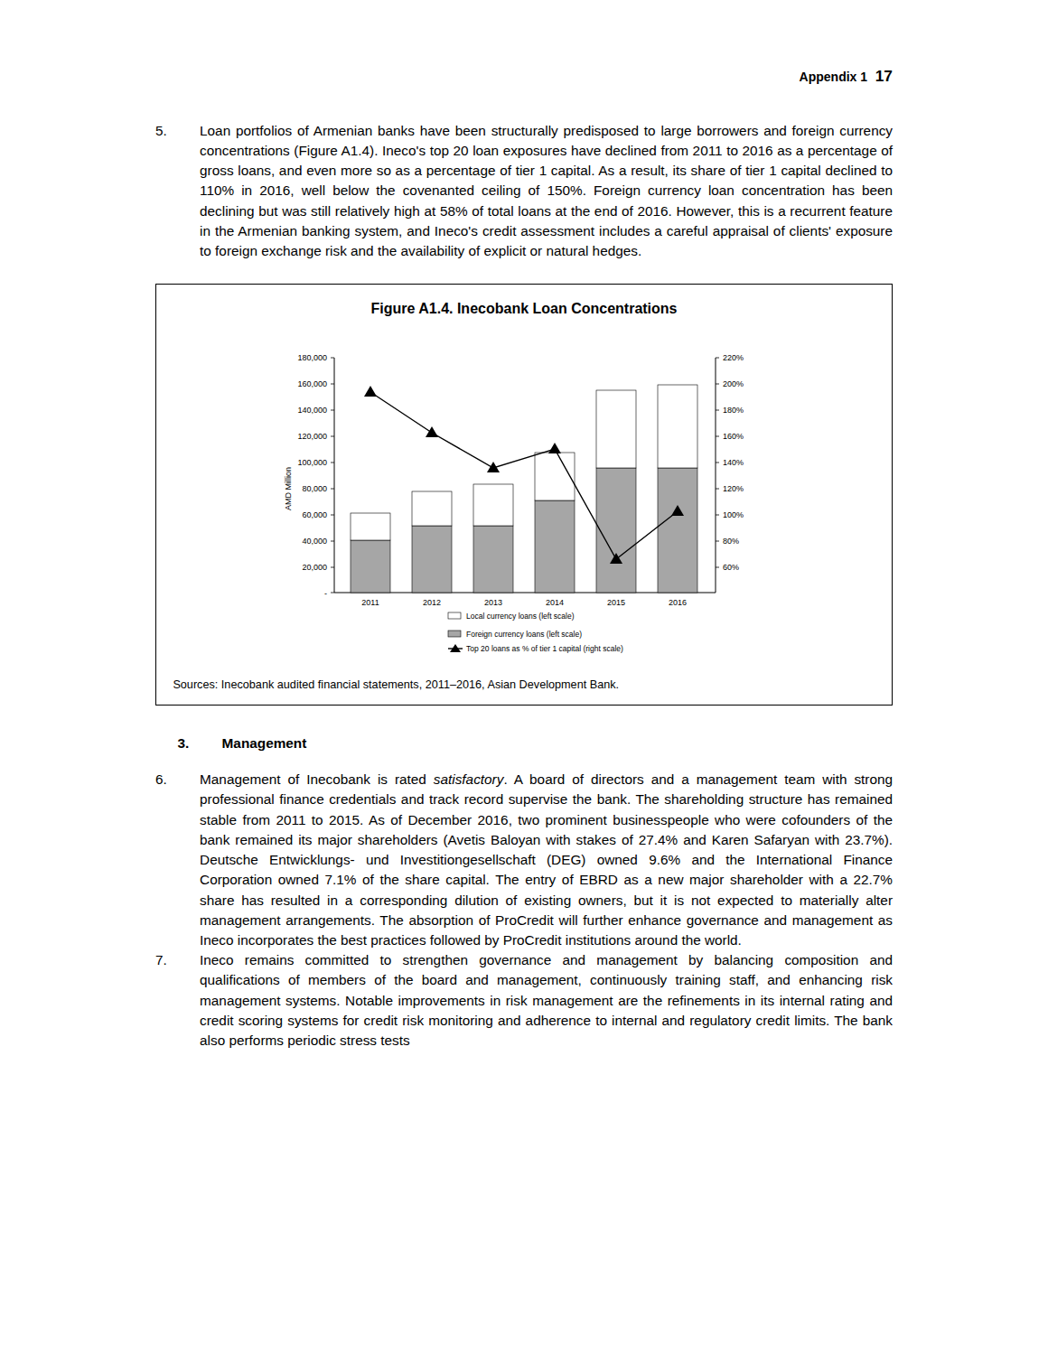Appendix 117
5.
Loan portfolios of Armenian banks have been structurally predisposed to large borrowers and foreign currency concentrations (Figure A1.4). Ineco's top 20 loan exposures have declined from 2011 to 2016 as a percentage of gross loans, and even more so as a percentage of tier 1 capital. As a result, its share of tier 1 capital declined to 110% in 2016, well below the covenanted ceiling of 150%. Foreign currency loan concentration has been declining but was still relatively high at 58% of total loans at the end of 2016. However, this is a recurrent feature in the Armenian banking system, and Ineco's credit assessment includes a careful appraisal of clients' exposure to foreign exchange risk and the availability of explicit or natural hedges.
Figure A1.4. Inecobank Loan Concentrations
180,000 160,000 140,000 120,000 100,000 80,000 60,000 40,000 20,000 - 220% 200% 180% 160% 140% 120% 100% 80% 60% AMD Million 2011 2012 2013 2014 2015 2016 Local currency loans (left scale) Foreign currency loans (left scale) Top 20 loans as % of tier 1 capital (right scale)
Sources: Inecobank audited financial statements, 2011–2016, Asian Development Bank.
3.
Management
6.
Management of Inecobank is rated satisfactory. A board of directors and a management team with strong professional finance credentials and track record supervise the bank. The shareholding structure has remained stable from 2011 to 2015. As of December 2016, two prominent businesspeople who were cofounders of the bank remained its major shareholders (Avetis Baloyan with stakes of 27.4% and Karen Safaryan with 23.7%). Deutsche Entwicklungs- und Investitiongesellschaft (DEG) owned 9.6% and the International Finance Corporation owned 7.1% of the share capital. The entry of EBRD as a new major shareholder with a 22.7% share has resulted in a corresponding dilution of existing owners, but it is not expected to materially alter management arrangements. The absorption of ProCredit will further enhance governance and management as Ineco incorporates the best practices followed by ProCredit institutions around the world.
7.
Ineco remains committed to strengthen governance and management by balancing composition and qualifications of members of the board and management, continuously training staff, and enhancing risk management systems. Notable improvements in risk management are the refinements in its internal rating and credit scoring systems for credit risk monitoring and adherence to internal and regulatory credit limits. The bank also performs periodic stress tests